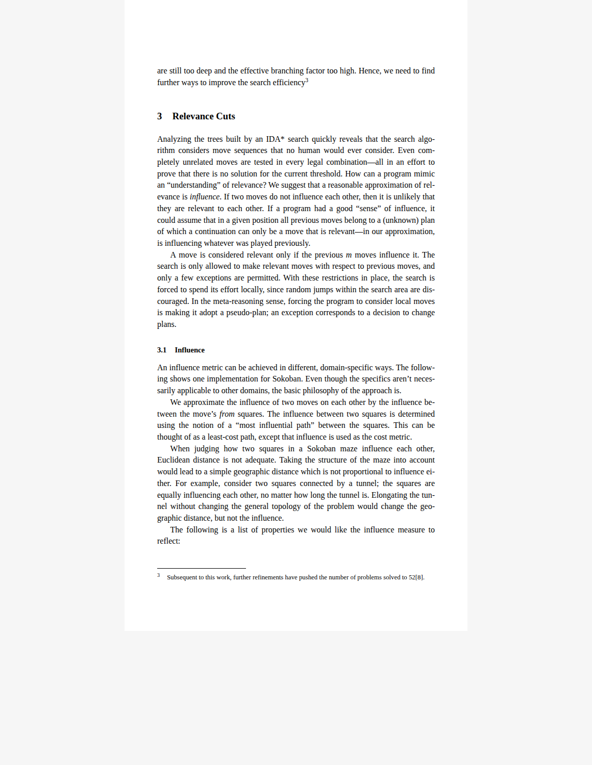are still too deep and the effective branching factor too high. Hence, we need to find further ways to improve the search efficiency3
3 Relevance Cuts
Analyzing the trees built by an IDA* search quickly reveals that the search algorithm considers move sequences that no human would ever consider. Even completely unrelated moves are tested in every legal combination—all in an effort to prove that there is no solution for the current threshold. How can a program mimic an “understanding” of relevance? We suggest that a reasonable approximation of relevance is influence. If two moves do not influence each other, then it is unlikely that they are relevant to each other. If a program had a good “sense” of influence, it could assume that in a given position all previous moves belong to a (unknown) plan of which a continuation can only be a move that is relevant—in our approximation, is influencing whatever was played previously.
A move is considered relevant only if the previous m moves influence it. The search is only allowed to make relevant moves with respect to previous moves, and only a few exceptions are permitted. With these restrictions in place, the search is forced to spend its effort locally, since random jumps within the search area are discouraged. In the meta-reasoning sense, forcing the program to consider local moves is making it adopt a pseudo-plan; an exception corresponds to a decision to change plans.
3.1 Influence
An influence metric can be achieved in different, domain-specific ways. The following shows one implementation for Sokoban. Even though the specifics aren’t necessarily applicable to other domains, the basic philosophy of the approach is.
We approximate the influence of two moves on each other by the influence between the move’s from squares. The influence between two squares is determined using the notion of a “most influential path” between the squares. This can be thought of as a least-cost path, except that influence is used as the cost metric.
When judging how two squares in a Sokoban maze influence each other, Euclidean distance is not adequate. Taking the structure of the maze into account would lead to a simple geographic distance which is not proportional to influence either. For example, consider two squares connected by a tunnel; the squares are equally influencing each other, no matter how long the tunnel is. Elongating the tunnel without changing the general topology of the problem would change the geographic distance, but not the influence.
The following is a list of properties we would like the influence measure to reflect:
3 Subsequent to this work, further refinements have pushed the number of problems solved to 52[8].